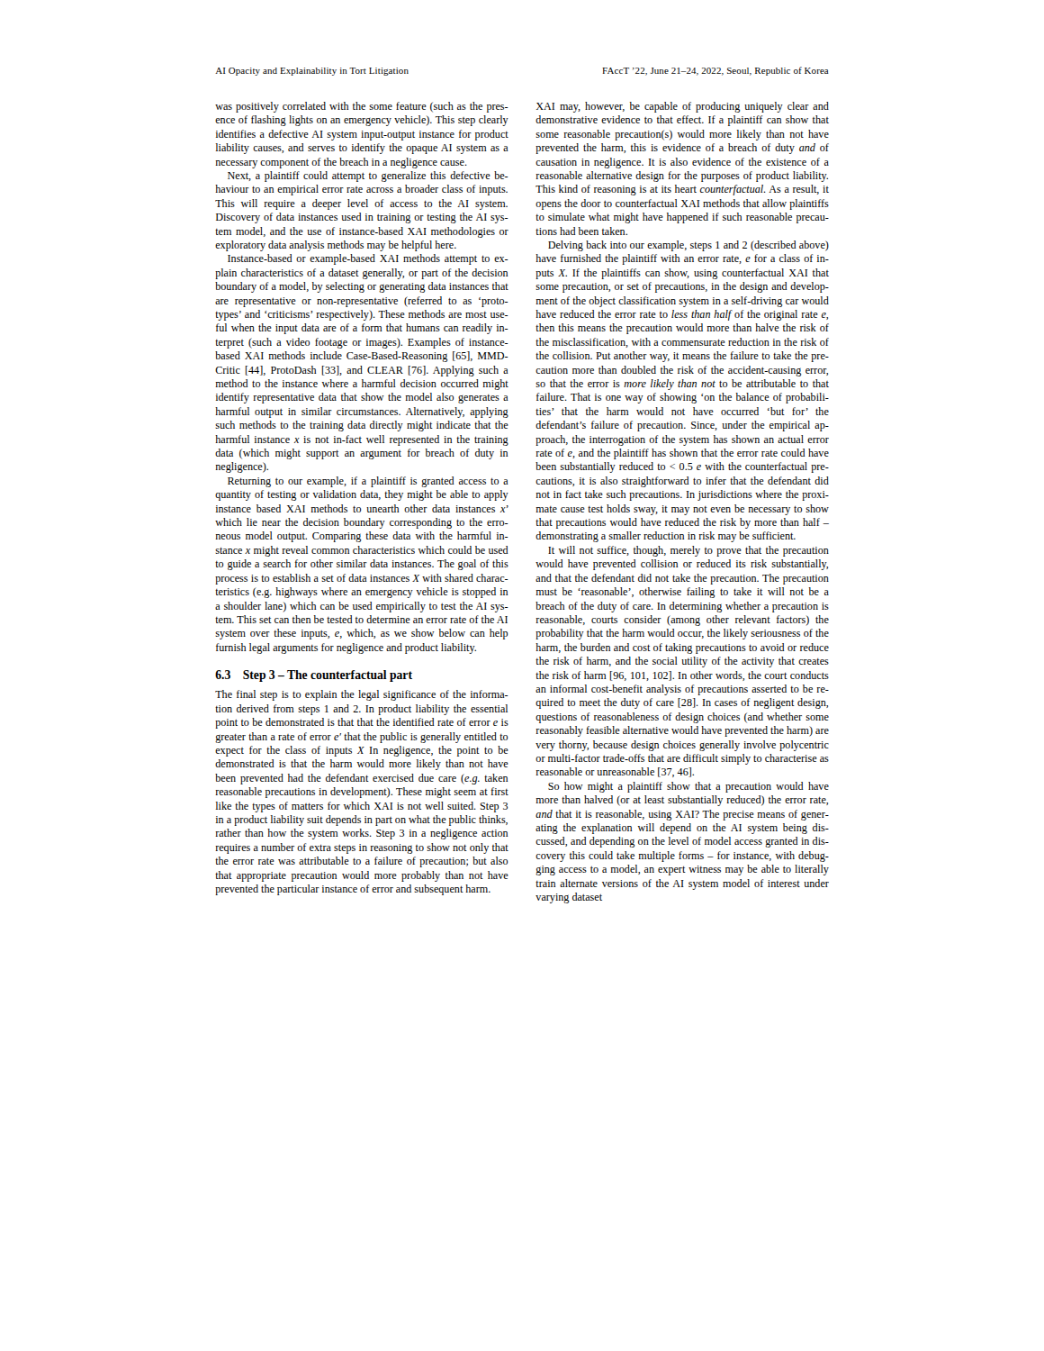AI Opacity and Explainability in Tort Litigation
FAccT ’22, June 21–24, 2022, Seoul, Republic of Korea
was positively correlated with the some feature (such as the presence of flashing lights on an emergency vehicle). This step clearly identifies a defective AI system input-output instance for product liability causes, and serves to identify the opaque AI system as a necessary component of the breach in a negligence cause.
Next, a plaintiff could attempt to generalize this defective behaviour to an empirical error rate across a broader class of inputs. This will require a deeper level of access to the AI system. Discovery of data instances used in training or testing the AI system model, and the use of instance-based XAI methodologies or exploratory data analysis methods may be helpful here.
Instance-based or example-based XAI methods attempt to explain characteristics of a dataset generally, or part of the decision boundary of a model, by selecting or generating data instances that are representative or non-representative (referred to as ‘prototypes’ and ‘criticisms’ respectively). These methods are most useful when the input data are of a form that humans can readily interpret (such a video footage or images). Examples of instance-based XAI methods include Case-Based-Reasoning [65], MMD-Critic [44], ProtoDash [33], and CLEAR [76]. Applying such a method to the instance where a harmful decision occurred might identify representative data that show the model also generates a harmful output in similar circumstances. Alternatively, applying such methods to the training data directly might indicate that the harmful instance x is not in-fact well represented in the training data (which might support an argument for breach of duty in negligence).
Returning to our example, if a plaintiff is granted access to a quantity of testing or validation data, they might be able to apply instance based XAI methods to unearth other data instances x’ which lie near the decision boundary corresponding to the erroneous model output. Comparing these data with the harmful instance x might reveal common characteristics which could be used to guide a search for other similar data instances. The goal of this process is to establish a set of data instances X with shared characteristics (e.g. highways where an emergency vehicle is stopped in a shoulder lane) which can be used empirically to test the AI system. This set can then be tested to determine an error rate of the AI system over these inputs, e, which, as we show below can help furnish legal arguments for negligence and product liability.
6.3 Step 3 – The counterfactual part
The final step is to explain the legal significance of the information derived from steps 1 and 2. In product liability the essential point to be demonstrated is that that the identified rate of error e is greater than a rate of error e′ that the public is generally entitled to expect for the class of inputs X In negligence, the point to be demonstrated is that the harm would more likely than not have been prevented had the defendant exercised due care (e.g. taken reasonable precautions in development). These might seem at first like the types of matters for which XAI is not well suited. Step 3 in a product liability suit depends in part on what the public thinks, rather than how the system works. Step 3 in a negligence action requires a number of extra steps in reasoning to show not only that the error rate was attributable to a failure of precaution; but also that appropriate precaution would more probably than not have prevented the particular instance of error and subsequent harm.
XAI may, however, be capable of producing uniquely clear and demonstrative evidence to that effect. If a plaintiff can show that some reasonable precaution(s) would more likely than not have prevented the harm, this is evidence of a breach of duty and of causation in negligence. It is also evidence of the existence of a reasonable alternative design for the purposes of product liability. This kind of reasoning is at its heart counterfactual. As a result, it opens the door to counterfactual XAI methods that allow plaintiffs to simulate what might have happened if such reasonable precautions had been taken.
Delving back into our example, steps 1 and 2 (described above) have furnished the plaintiff with an error rate, e for a class of inputs X. If the plaintiffs can show, using counterfactual XAI that some precaution, or set of precautions, in the design and development of the object classification system in a self-driving car would have reduced the error rate to less than half of the original rate e, then this means the precaution would more than halve the risk of the misclassification, with a commensurate reduction in the risk of the collision. Put another way, it means the failure to take the precaution more than doubled the risk of the accident-causing error, so that the error is more likely than not to be attributable to that failure. That is one way of showing ‘on the balance of probabilities’ that the harm would not have occurred ‘but for’ the defendant’s failure of precaution. Since, under the empirical approach, the interrogation of the system has shown an actual error rate of e, and the plaintiff has shown that the error rate could have been substantially reduced to < 0.5 e with the counterfactual precautions, it is also straightforward to infer that the defendant did not in fact take such precautions. In jurisdictions where the proximate cause test holds sway, it may not even be necessary to show that precautions would have reduced the risk by more than half – demonstrating a smaller reduction in risk may be sufficient.
It will not suffice, though, merely to prove that the precaution would have prevented collision or reduced its risk substantially, and that the defendant did not take the precaution. The precaution must be ‘reasonable’, otherwise failing to take it will not be a breach of the duty of care. In determining whether a precaution is reasonable, courts consider (among other relevant factors) the probability that the harm would occur, the likely seriousness of the harm, the burden and cost of taking precautions to avoid or reduce the risk of harm, and the social utility of the activity that creates the risk of harm [96, 101, 102]. In other words, the court conducts an informal cost-benefit analysis of precautions asserted to be required to meet the duty of care [28]. In cases of negligent design, questions of reasonableness of design choices (and whether some reasonably feasible alternative would have prevented the harm) are very thorny, because design choices generally involve polycentric or multi-factor trade-offs that are difficult simply to characterise as reasonable or unreasonable [37, 46].
So how might a plaintiff show that a precaution would have more than halved (or at least substantially reduced) the error rate, and that it is reasonable, using XAI? The precise means of generating the explanation will depend on the AI system being discussed, and depending on the level of model access granted in discovery this could take multiple forms – for instance, with debugging access to a model, an expert witness may be able to literally train alternate versions of the AI system model of interest under varying dataset